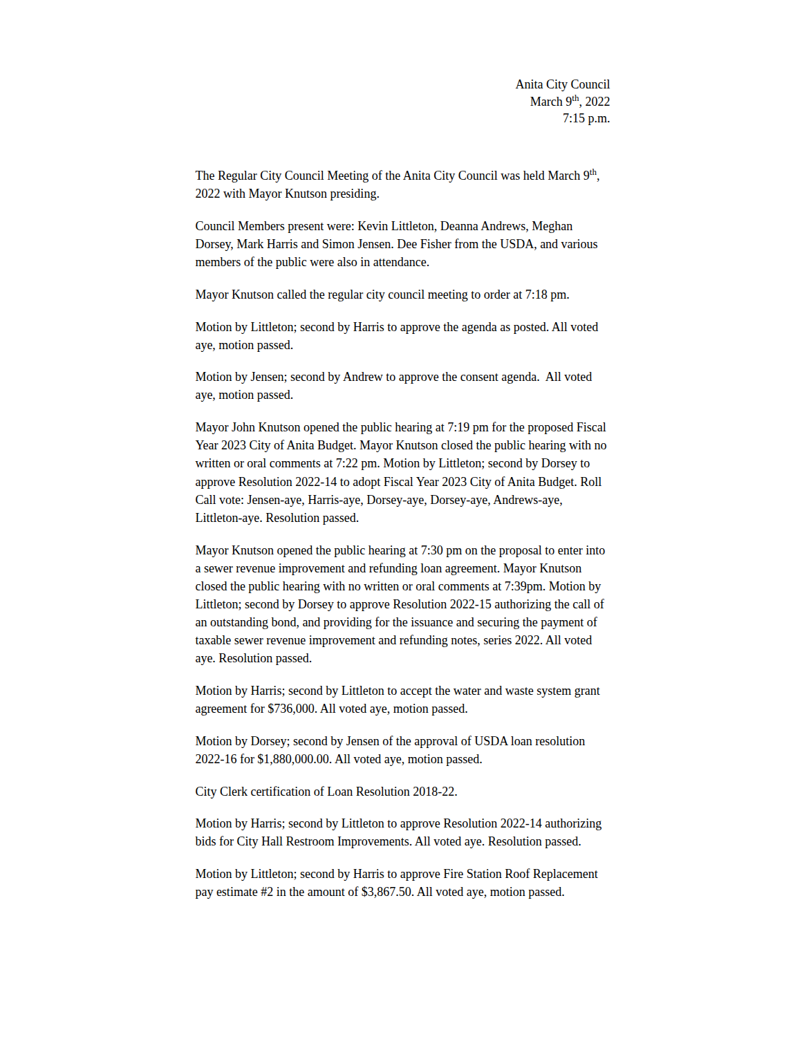Anita City Council March 9th, 2022 7:15 p.m.
The Regular City Council Meeting of the Anita City Council was held March 9th, 2022 with Mayor Knutson presiding.
Council Members present were: Kevin Littleton, Deanna Andrews, Meghan Dorsey, Mark Harris and Simon Jensen. Dee Fisher from the USDA, and various members of the public were also in attendance.
Mayor Knutson called the regular city council meeting to order at 7:18 pm.
Motion by Littleton; second by Harris to approve the agenda as posted. All voted aye, motion passed.
Motion by Jensen; second by Andrew to approve the consent agenda. All voted aye, motion passed.
Mayor John Knutson opened the public hearing at 7:19 pm for the proposed Fiscal Year 2023 City of Anita Budget. Mayor Knutson closed the public hearing with no written or oral comments at 7:22 pm. Motion by Littleton; second by Dorsey to approve Resolution 2022-14 to adopt Fiscal Year 2023 City of Anita Budget. Roll Call vote: Jensen-aye, Harris-aye, Dorsey-aye, Dorsey-aye, Andrews-aye, Littleton-aye. Resolution passed.
Mayor Knutson opened the public hearing at 7:30 pm on the proposal to enter into a sewer revenue improvement and refunding loan agreement. Mayor Knutson closed the public hearing with no written or oral comments at 7:39pm. Motion by Littleton; second by Dorsey to approve Resolution 2022-15 authorizing the call of an outstanding bond, and providing for the issuance and securing the payment of taxable sewer revenue improvement and refunding notes, series 2022. All voted aye. Resolution passed.
Motion by Harris; second by Littleton to accept the water and waste system grant agreement for $736,000. All voted aye, motion passed.
Motion by Dorsey; second by Jensen of the approval of USDA loan resolution 2022-16 for $1,880,000.00. All voted aye, motion passed.
City Clerk certification of Loan Resolution 2018-22.
Motion by Harris; second by Littleton to approve Resolution 2022-14 authorizing bids for City Hall Restroom Improvements. All voted aye. Resolution passed.
Motion by Littleton; second by Harris to approve Fire Station Roof Replacement pay estimate #2 in the amount of $3,867.50. All voted aye, motion passed.